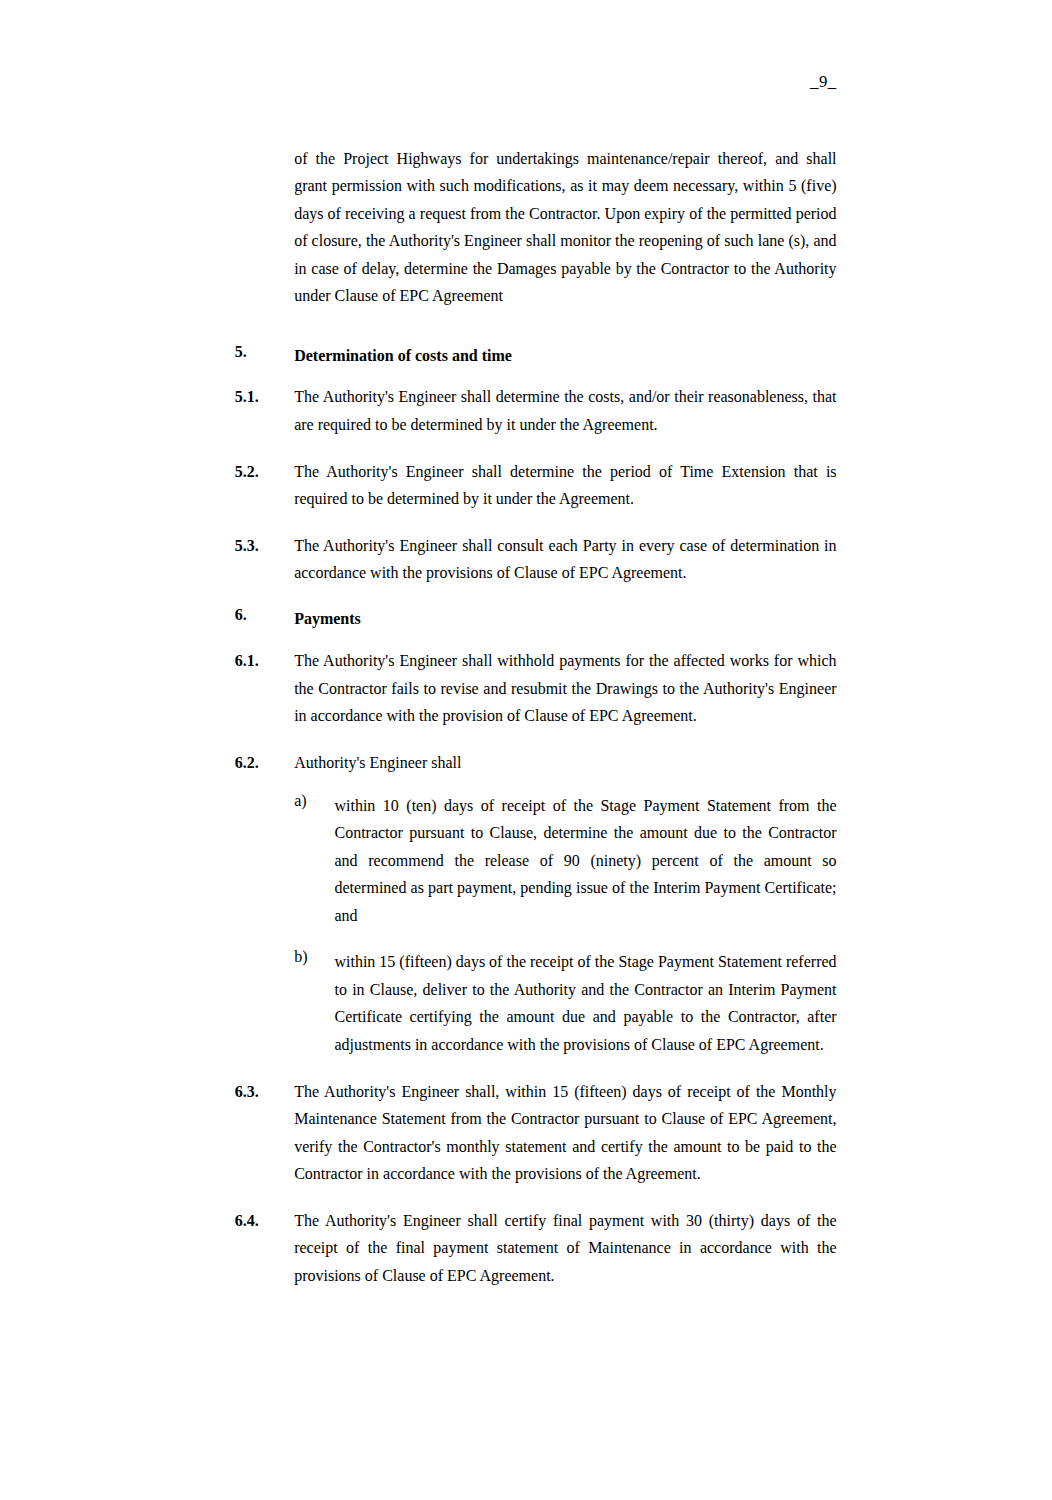_9_
of the Project Highways for undertakings maintenance/repair thereof, and shall grant permission with such modifications, as it may deem necessary, within 5 (five) days of receiving a request from the Contractor. Upon expiry of the permitted period of closure, the Authority's Engineer shall monitor the reopening of such lane (s), and in case of delay, determine the Damages payable by the Contractor to the Authority under Clause of EPC Agreement
5.
Determination of costs and time
5.1.
The Authority's Engineer shall determine the costs, and/or their reasonableness, that are required to be determined by it under the Agreement.
5.2.
The Authority's Engineer shall determine the period of Time Extension that is required to be determined by it under the Agreement.
5.3.
The Authority's Engineer shall consult each Party in every case of determination in accordance with the provisions of Clause of EPC Agreement.
6.
Payments
6.1.
The Authority's Engineer shall withhold payments for the affected works for which the Contractor fails to revise and resubmit the Drawings to the Authority's Engineer in accordance with the provision of Clause of EPC Agreement.
6.2.
Authority's Engineer shall
a)
within 10 (ten) days of receipt of the Stage Payment Statement from the Contractor pursuant to Clause, determine the amount due to the Contractor and recommend the release of 90 (ninety) percent of the amount so determined as part payment, pending issue of the Interim Payment Certificate; and
b)
within 15 (fifteen) days of the receipt of the Stage Payment Statement referred to in Clause, deliver to the Authority and the Contractor an Interim Payment Certificate certifying the amount due and payable to the Contractor, after adjustments in accordance with the provisions of Clause of EPC Agreement.
6.3.
The Authority's Engineer shall, within 15 (fifteen) days of receipt of the Monthly Maintenance Statement from the Contractor pursuant to Clause of EPC Agreement, verify the Contractor's monthly statement and certify the amount to be paid to the Contractor in accordance with the provisions of the Agreement.
6.4.
The Authority's Engineer shall certify final payment with 30 (thirty) days of the receipt of the final payment statement of Maintenance in accordance with the provisions of Clause of EPC Agreement.